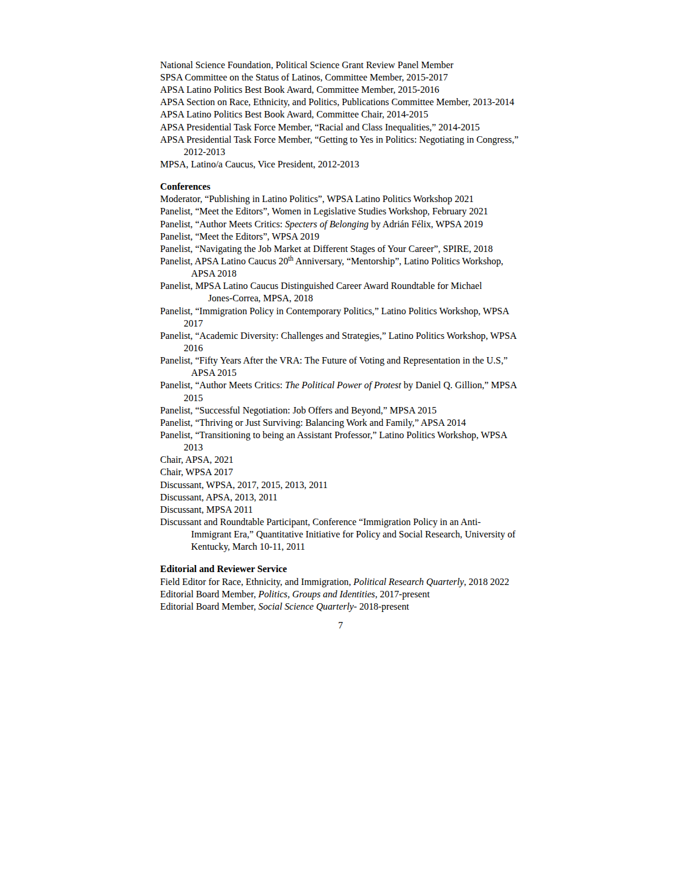National Science Foundation, Political Science Grant Review Panel Member
SPSA Committee on the Status of Latinos, Committee Member, 2015-2017
APSA Latino Politics Best Book Award, Committee Member, 2015-2016
APSA Section on Race, Ethnicity, and Politics, Publications Committee Member, 2013-2014
APSA Latino Politics Best Book Award, Committee Chair, 2014-2015
APSA Presidential Task Force Member, “Racial and Class Inequalities,” 2014-2015
APSA Presidential Task Force Member, “Getting to Yes in Politics: Negotiating in Congress,” 2012-2013
MPSA, Latino/a Caucus, Vice President, 2012-2013
Conferences
Moderator, “Publishing in Latino Politics”, WPSA Latino Politics Workshop 2021
Panelist, “Meet the Editors”, Women in Legislative Studies Workshop, February 2021
Panelist, “Author Meets Critics: Specters of Belonging by Adrián Félix, WPSA 2019
Panelist, “Meet the Editors”, WPSA 2019
Panelist, “Navigating the Job Market at Different Stages of Your Career”, SPIRE, 2018
Panelist, APSA Latino Caucus 20th Anniversary, “Mentorship”, Latino Politics Workshop, APSA 2018
Panelist, MPSA Latino Caucus Distinguished Career Award Roundtable for Michael
Jones-Correa, MPSA, 2018
Panelist, “Immigration Policy in Contemporary Politics,” Latino Politics Workshop, WPSA 2017
Panelist, “Academic Diversity: Challenges and Strategies,” Latino Politics Workshop, WPSA 2016
Panelist, “Fifty Years After the VRA: The Future of Voting and Representation in the U.S,” APSA 2015
Panelist, “Author Meets Critics: The Political Power of Protest by Daniel Q. Gillion,” MPSA 2015
Panelist, “Successful Negotiation: Job Offers and Beyond,” MPSA 2015
Panelist, “Thriving or Just Surviving: Balancing Work and Family,” APSA 2014
Panelist, “Transitioning to being an Assistant Professor,” Latino Politics Workshop, WPSA 2013
Chair, APSA, 2021
Chair, WPSA 2017
Discussant, WPSA, 2017, 2015, 2013, 2011
Discussant, APSA, 2013, 2011
Discussant, MPSA 2011
Discussant and Roundtable Participant, Conference “Immigration Policy in an Anti-Immigrant Era,” Quantitative Initiative for Policy and Social Research, University of Kentucky, March 10-11, 2011
Editorial and Reviewer Service
Field Editor for Race, Ethnicity, and Immigration, Political Research Quarterly, 2018 2022
Editorial Board Member, Politics, Groups and Identities, 2017-present
Editorial Board Member, Social Science Quarterly- 2018-present
7